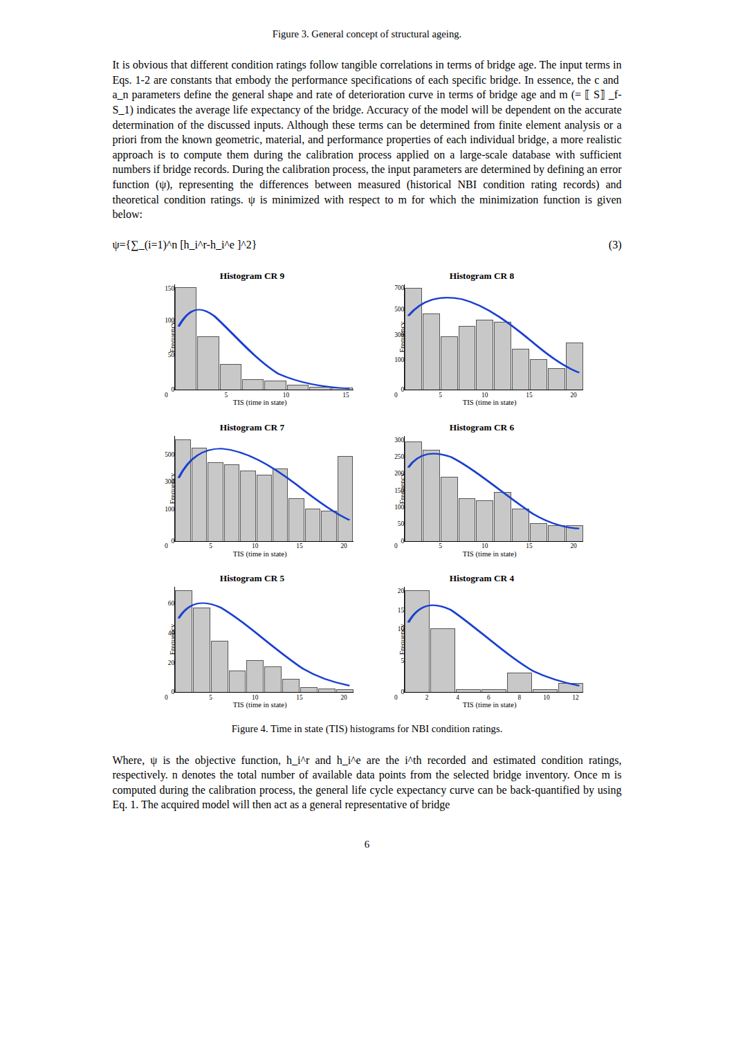Figure 3. General concept of structural ageing.
It is obvious that different condition ratings follow tangible correlations in terms of bridge age. The input terms in Eqs. 1-2 are constants that embody the performance specifications of each specific bridge. In essence, the c and a_n parameters define the general shape and rate of deterioration curve in terms of bridge age and m (= ⟦ S⟧ _f-S_1) indicates the average life expectancy of the bridge. Accuracy of the model will be dependent on the accurate determination of the discussed inputs. Although these terms can be determined from finite element analysis or a priori from the known geometric, material, and performance properties of each individual bridge, a more realistic approach is to compute them during the calibration process applied on a large-scale database with sufficient numbers if bridge records. During the calibration process, the input parameters are determined by defining an error function (ψ), representing the differences between measured (historical NBI condition rating records) and theoretical condition ratings. ψ is minimized with respect to m for which the minimization function is given below:
ψ={∑_(i=1)^n [h_i^r-h_i^e ]^2}
(3)
Histogram CR 9
Frequency
0 50 100 150
0 5 10 15
TIS (time in state)
Histogram CR 8
Frequency
0 100 300 500 700
0 5 10 15 20
TIS (time in state)
Histogram CR 7
Frequency
0 100 300 500
0 5 10 15 20
TIS (time in state)
Histogram CR 6
Frequency
0 50 100 150 200 250 300
0 5 10 15 20
TIS (time in state)
Histogram CR 5
Frequency
0 20 40 60
0 5 10 15 20
TIS (time in state)
Histogram CR 4
Frequency
0 5 10 15 20
0 2 4 6 8 10 12
TIS (time in state)
Figure 4. Time in state (TIS) histograms for NBI condition ratings.
Where, ψ is the objective function, h_i^r and h_i^e are the i^th recorded and estimated condition ratings, respectively. n denotes the total number of available data points from the selected bridge inventory. Once m is computed during the calibration process, the general life cycle expectancy curve can be back-quantified by using Eq. 1. The acquired model will then act as a general representative of bridge
6